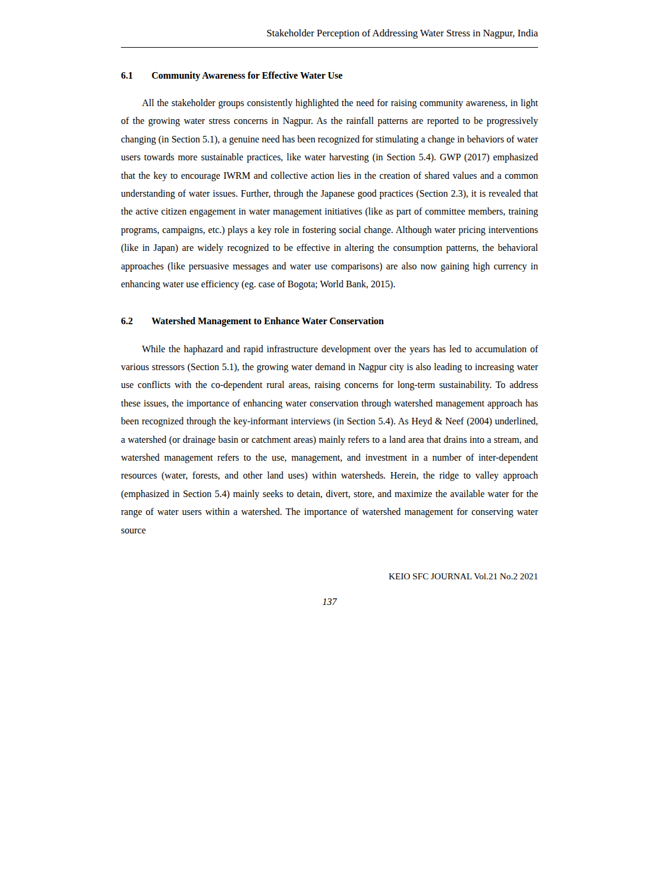Stakeholder Perception of Addressing Water Stress in Nagpur, India
6.1 Community Awareness for Effective Water Use
All the stakeholder groups consistently highlighted the need for raising community awareness, in light of the growing water stress concerns in Nagpur. As the rainfall patterns are reported to be progressively changing (in Section 5.1), a genuine need has been recognized for stimulating a change in behaviors of water users towards more sustainable practices, like water harvesting (in Section 5.4). GWP (2017) emphasized that the key to encourage IWRM and collective action lies in the creation of shared values and a common understanding of water issues. Further, through the Japanese good practices (Section 2.3), it is revealed that the active citizen engagement in water management initiatives (like as part of committee members, training programs, campaigns, etc.) plays a key role in fostering social change. Although water pricing interventions (like in Japan) are widely recognized to be effective in altering the consumption patterns, the behavioral approaches (like persuasive messages and water use comparisons) are also now gaining high currency in enhancing water use efficiency (eg. case of Bogota; World Bank, 2015).
6.2 Watershed Management to Enhance Water Conservation
While the haphazard and rapid infrastructure development over the years has led to accumulation of various stressors (Section 5.1), the growing water demand in Nagpur city is also leading to increasing water use conflicts with the co-dependent rural areas, raising concerns for long-term sustainability. To address these issues, the importance of enhancing water conservation through watershed management approach has been recognized through the key-informant interviews (in Section 5.4). As Heyd & Neef (2004) underlined, a watershed (or drainage basin or catchment areas) mainly refers to a land area that drains into a stream, and watershed management refers to the use, management, and investment in a number of inter-dependent resources (water, forests, and other land uses) within watersheds. Herein, the ridge to valley approach (emphasized in Section 5.4) mainly seeks to detain, divert, store, and maximize the available water for the range of water users within a watershed. The importance of watershed management for conserving water source
KEIO SFC JOURNAL Vol.21 No.2 2021
137